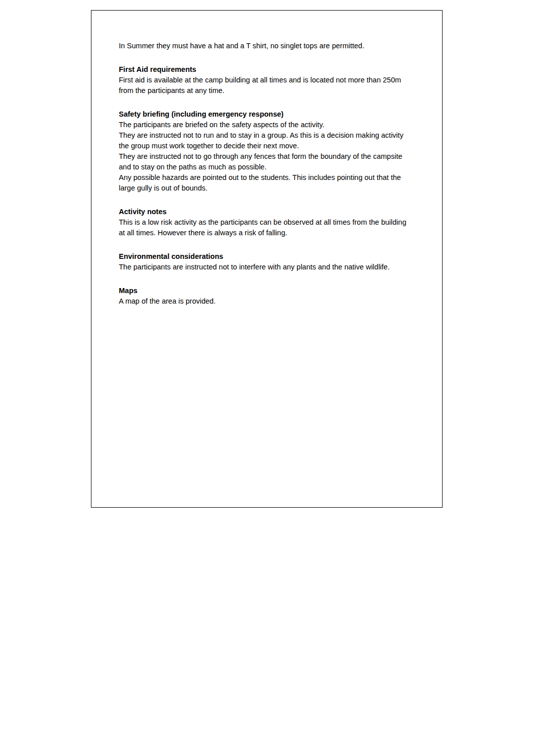In Summer they must have a hat and a T shirt, no singlet tops are permitted.
First Aid requirements
First aid is available at the camp building at all times and is located not more than 250m from the participants at any time.
Safety briefing (including emergency response)
The participants are briefed on the safety aspects of the activity.
They are instructed not to run and to stay in a group. As this is a decision making activity the group must work together to decide their next move.
They are instructed not to go through any fences that form the boundary of the campsite and to stay on the paths as much as possible.
Any possible hazards are pointed out to the students. This includes pointing out that the large gully is out of bounds.
Activity notes
This is a low risk activity as the participants can be observed at all times from the building at all times. However there is always a risk of falling.
Environmental considerations
The participants are instructed not to interfere with any plants and the native wildlife.
Maps
A map of the area is provided.